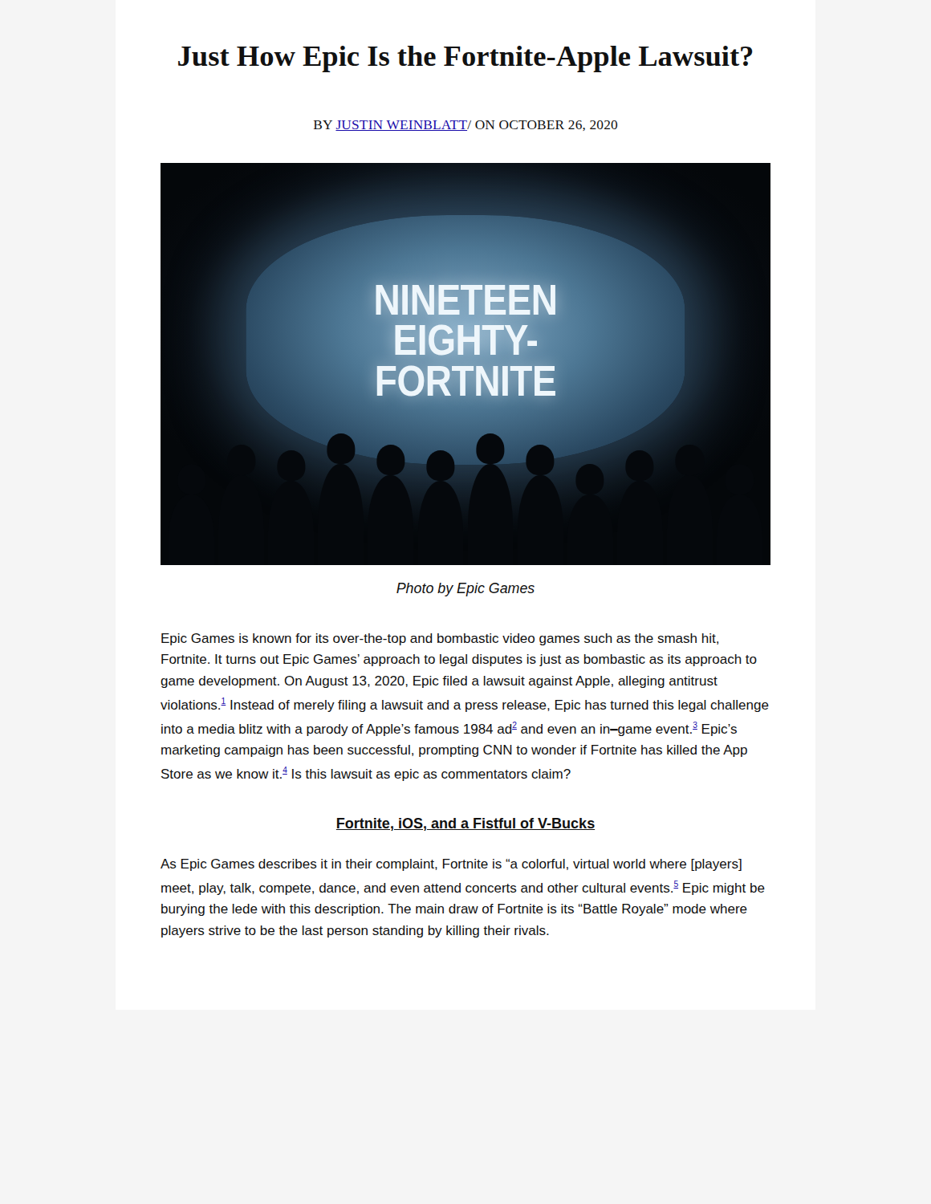Just How Epic Is the Fortnite-Apple Lawsuit?
BY JUSTIN WEINBLATT/ ON OCTOBER 26, 2020
NINETEEN
EIGHTY-
FORTNITE
Photo by Epic Games
Epic Games is known for its over-the-top and bombastic video games such as the smash hit, Fortnite. It turns out Epic Games’ approach to legal disputes is just as bombastic as its approach to game development. On August 13, 2020, Epic filed a lawsuit against Apple, alleging antitrust violations.1 Instead of merely filing a lawsuit and a press release, Epic has turned this legal challenge into a media blitz with a parody of Apple’s famous 1984 ad2 and even an in–game event.3 Epic’s marketing campaign has been successful, prompting CNN to wonder if Fortnite has killed the App Store as we know it.4 Is this lawsuit as epic as commentators claim?
Fortnite, iOS, and a Fistful of V-Bucks
As Epic Games describes it in their complaint, Fortnite is “a colorful, virtual world where [players] meet, play, talk, compete, dance, and even attend concerts and other cultural events.5 Epic might be burying the lede with this description. The main draw of Fortnite is its “Battle Royale” mode where players strive to be the last person standing by killing their rivals.